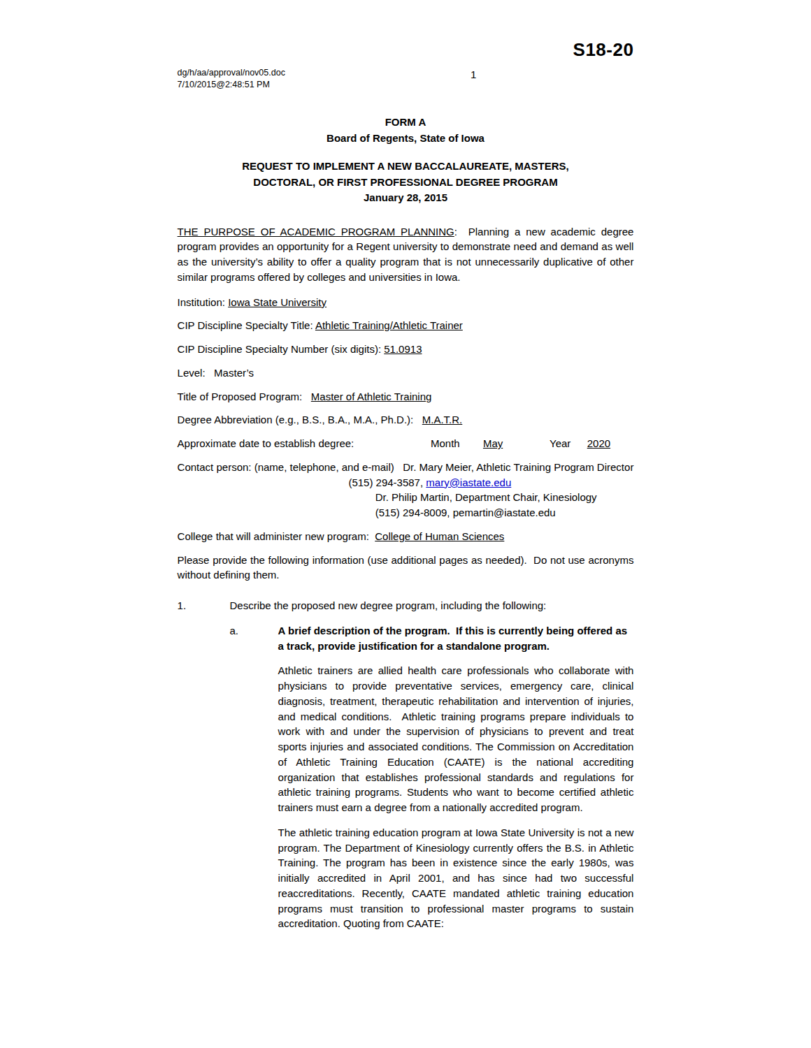S18-20
dg/h/aa/approval/nov05.doc
7/10/2015@2:48:51 PM
1
FORM A
Board of Regents, State of Iowa
REQUEST TO IMPLEMENT A NEW BACCALAUREATE, MASTERS,
DOCTORAL, OR FIRST PROFESSIONAL DEGREE PROGRAM
January 28, 2015
THE PURPOSE OF ACADEMIC PROGRAM PLANNING: Planning a new academic degree program provides an opportunity for a Regent university to demonstrate need and demand as well as the university’s ability to offer a quality program that is not unnecessarily duplicative of other similar programs offered by colleges and universities in Iowa.
Institution: Iowa State University
CIP Discipline Specialty Title: Athletic Training/Athletic Trainer
CIP Discipline Specialty Number (six digits): 51.0913
Level: Master’s
Title of Proposed Program: Master of Athletic Training
Degree Abbreviation (e.g., B.S., B.A., M.A., Ph.D.): M.A.T.R.
Approximate date to establish degree: Month May Year 2020
Contact person: (name, telephone, and e-mail) Dr. Mary Meier, Athletic Training Program Director (515) 294-3587, mary@iastate.edu Dr. Philip Martin, Department Chair, Kinesiology (515) 294-8009, pemartin@iastate.edu
College that will administer new program: College of Human Sciences
Please provide the following information (use additional pages as needed). Do not use acronyms without defining them.
1. Describe the proposed new degree program, including the following:
a. A brief description of the program. If this is currently being offered as a track, provide justification for a standalone program.
Athletic trainers are allied health care professionals who collaborate with physicians to provide preventative services, emergency care, clinical diagnosis, treatment, therapeutic rehabilitation and intervention of injuries, and medical conditions. Athletic training programs prepare individuals to work with and under the supervision of physicians to prevent and treat sports injuries and associated conditions. The Commission on Accreditation of Athletic Training Education (CAATE) is the national accrediting organization that establishes professional standards and regulations for athletic training programs. Students who want to become certified athletic trainers must earn a degree from a nationally accredited program.
The athletic training education program at Iowa State University is not a new program. The Department of Kinesiology currently offers the B.S. in Athletic Training. The program has been in existence since the early 1980s, was initially accredited in April 2001, and has since had two successful reaccreditations. Recently, CAATE mandated athletic training education programs must transition to professional master programs to sustain accreditation. Quoting from CAATE: